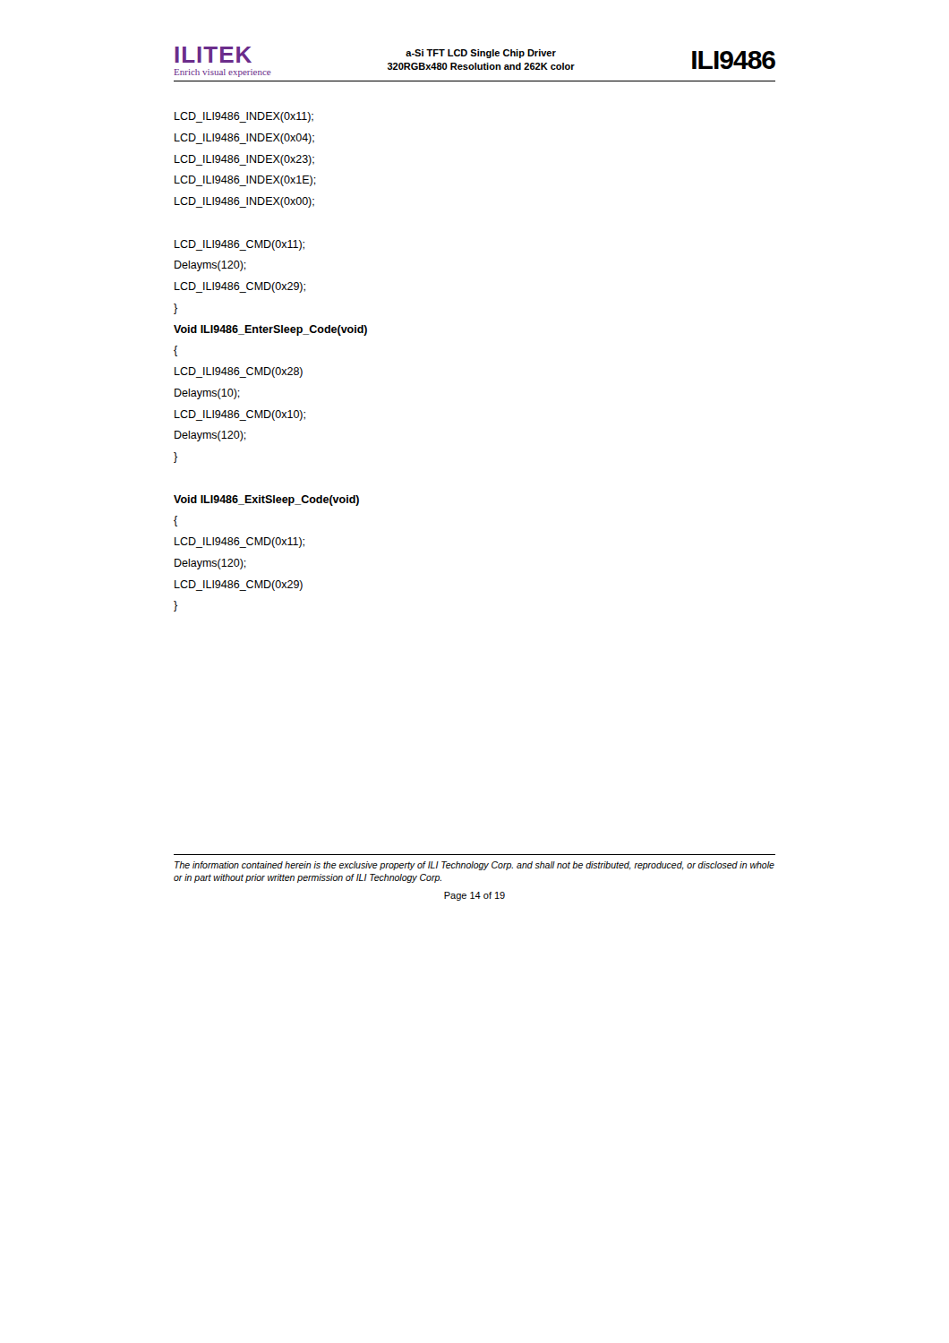ILITEK
Enrich visual experience
a-Si TFT LCD Single Chip Driver
320RGBx480 Resolution and 262K color
ILI9486
LCD_ILI9486_INDEX(0x11);
LCD_ILI9486_INDEX(0x04);
LCD_ILI9486_INDEX(0x23);
LCD_ILI9486_INDEX(0x1E);
LCD_ILI9486_INDEX(0x00);
LCD_ILI9486_CMD(0x11);
Delayms(120);
LCD_ILI9486_CMD(0x29);
}
Void ILI9486_EnterSleep_Code(void)
{
LCD_ILI9486_CMD(0x28)
Delayms(10);
LCD_ILI9486_CMD(0x10);
Delayms(120);
}
Void ILI9486_ExitSleep_Code(void)
{
LCD_ILI9486_CMD(0x11);
Delayms(120);
LCD_ILI9486_CMD(0x29)
}
The information contained herein is the exclusive property of ILI Technology Corp. and shall not be distributed, reproduced, or disclosed in whole or in part without prior written permission of ILI Technology Corp.
Page 14 of 19